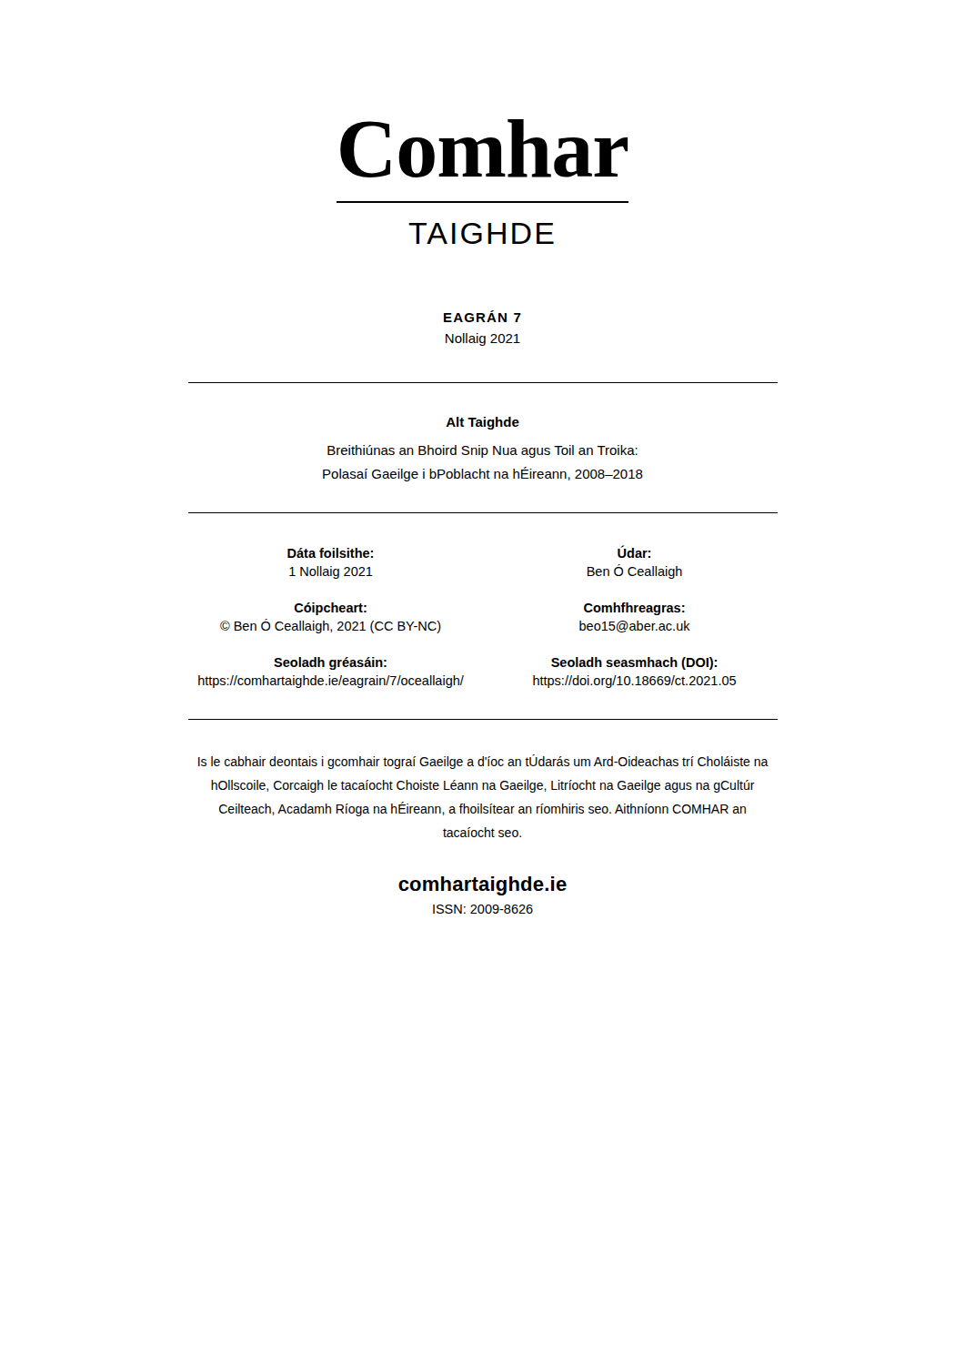Comhar
TAIGHDE
EAGRÁN 7
Nollaig 2021
Alt Taighde
Breithiúnas an Bhoird Snip Nua agus Toil an Troika:
Polasaí Gaeilge i bPoblacht na hÉireann, 2008–2018
Dáta foilsithe:
1 Nollaig 2021
Cóipcheart:
© Ben Ó Ceallaigh, 2021 (CC BY-NC)
Seoladh gréasáin:
https://comhartaighde.ie/eagrain/7/oceallaigh/
Údar:
Ben Ó Ceallaigh
Comhfhreagras:
beo15@aber.ac.uk
Seoladh seasmhach (DOI):
https://doi.org/10.18669/ct.2021.05
Is le cabhair deontais i gcomhair tograí Gaeilge a d'íoc an tÚdarás um Ard-Oideachas trí Choláiste na hOllscoile, Corcaigh le tacaíocht Choiste Léann na Gaeilge, Litríocht na Gaeilge agus na gCultúr Ceilteach, Acadamh Ríoga na hÉireann, a fhoilsítear an ríomhiris seo. Aithníonn COMHAR an tacaíocht seo.
comhartaighde.ie
ISSN: 2009-8626